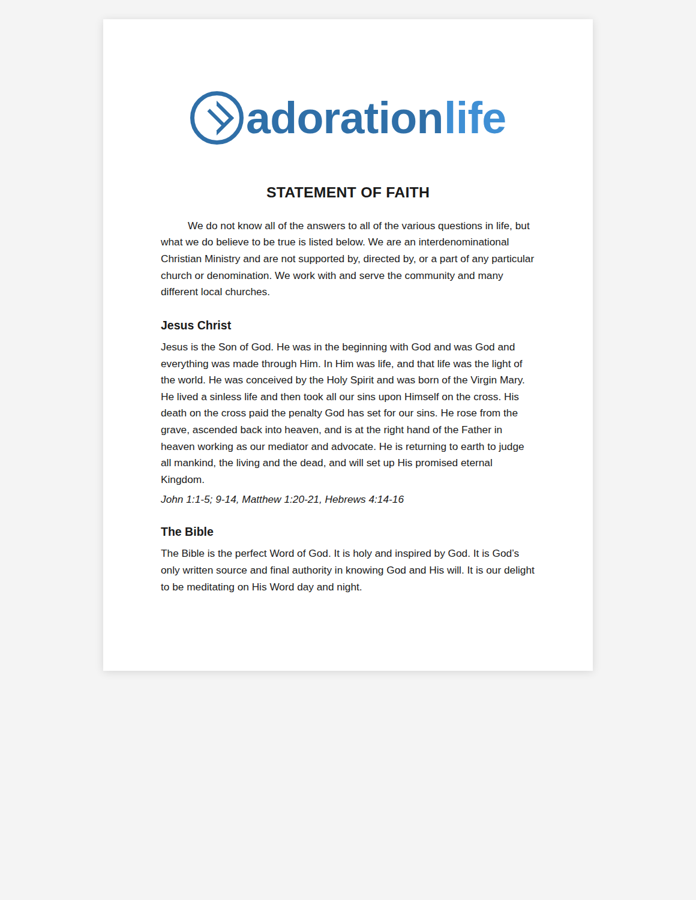adoration life
STATEMENT OF FAITH
We do not know all of the answers to all of the various questions in life, but what we do believe to be true is listed below. We are an interdenominational Christian Ministry and are not supported by, directed by, or a part of any particular church or denomination. We work with and serve the community and many different local churches.
Jesus Christ
Jesus is the Son of God. He was in the beginning with God and was God and everything was made through Him. In Him was life, and that life was the light of the world. He was conceived by the Holy Spirit and was born of the Virgin Mary. He lived a sinless life and then took all our sins upon Himself on the cross. His death on the cross paid the penalty God has set for our sins. He rose from the grave, ascended back into heaven, and is at the right hand of the Father in heaven working as our mediator and advocate. He is returning to earth to judge all mankind, the living and the dead, and will set up His promised eternal Kingdom.
John 1:1-5; 9-14, Matthew 1:20-21, Hebrews 4:14-16
The Bible
The Bible is the perfect Word of God. It is holy and inspired by God. It is God’s only written source and final authority in knowing God and His will. It is our delight to be meditating on His Word day and night.